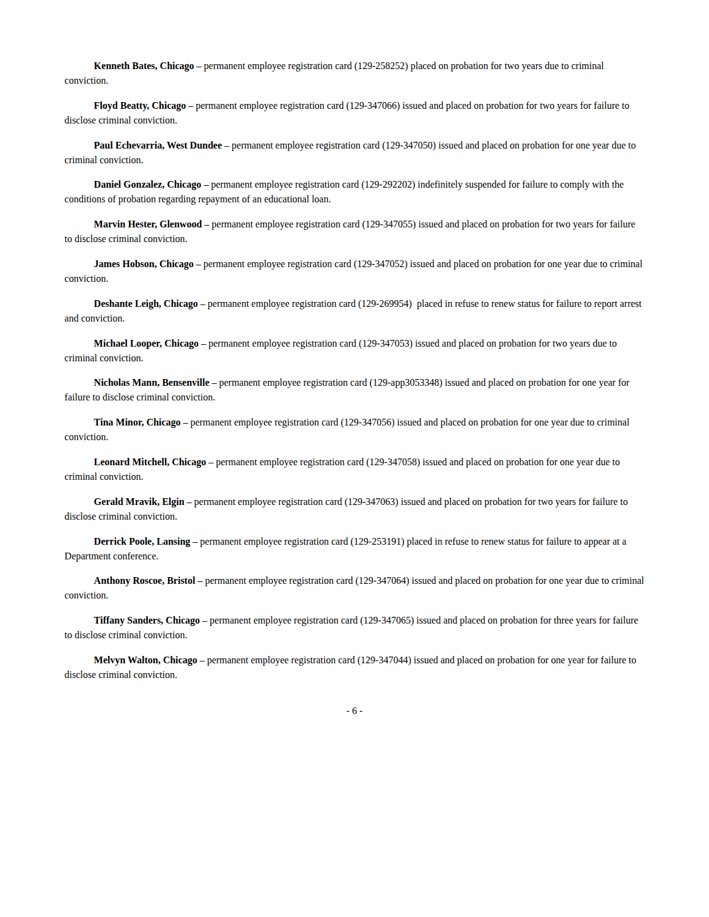Kenneth Bates, Chicago – permanent employee registration card (129-258252) placed on probation for two years due to criminal conviction.
Floyd Beatty, Chicago – permanent employee registration card (129-347066) issued and placed on probation for two years for failure to disclose criminal conviction.
Paul Echevarria, West Dundee – permanent employee registration card (129-347050) issued and placed on probation for one year due to criminal conviction.
Daniel Gonzalez, Chicago – permanent employee registration card (129-292202) indefinitely suspended for failure to comply with the conditions of probation regarding repayment of an educational loan.
Marvin Hester, Glenwood – permanent employee registration card (129-347055) issued and placed on probation for two years for failure to disclose criminal conviction.
James Hobson, Chicago – permanent employee registration card (129-347052) issued and placed on probation for one year due to criminal conviction.
Deshante Leigh, Chicago – permanent employee registration card (129-269954) placed in refuse to renew status for failure to report arrest and conviction.
Michael Looper, Chicago – permanent employee registration card (129-347053) issued and placed on probation for two years due to criminal conviction.
Nicholas Mann, Bensenville – permanent employee registration card (129-app3053348) issued and placed on probation for one year for failure to disclose criminal conviction.
Tina Minor, Chicago – permanent employee registration card (129-347056) issued and placed on probation for one year due to criminal conviction.
Leonard Mitchell, Chicago – permanent employee registration card (129-347058) issued and placed on probation for one year due to criminal conviction.
Gerald Mravik, Elgin – permanent employee registration card (129-347063) issued and placed on probation for two years for failure to disclose criminal conviction.
Derrick Poole, Lansing – permanent employee registration card (129-253191) placed in refuse to renew status for failure to appear at a Department conference.
Anthony Roscoe, Bristol – permanent employee registration card (129-347064) issued and placed on probation for one year due to criminal conviction.
Tiffany Sanders, Chicago – permanent employee registration card (129-347065) issued and placed on probation for three years for failure to disclose criminal conviction.
Melvyn Walton, Chicago – permanent employee registration card (129-347044) issued and placed on probation for one year for failure to disclose criminal conviction.
- 6 -